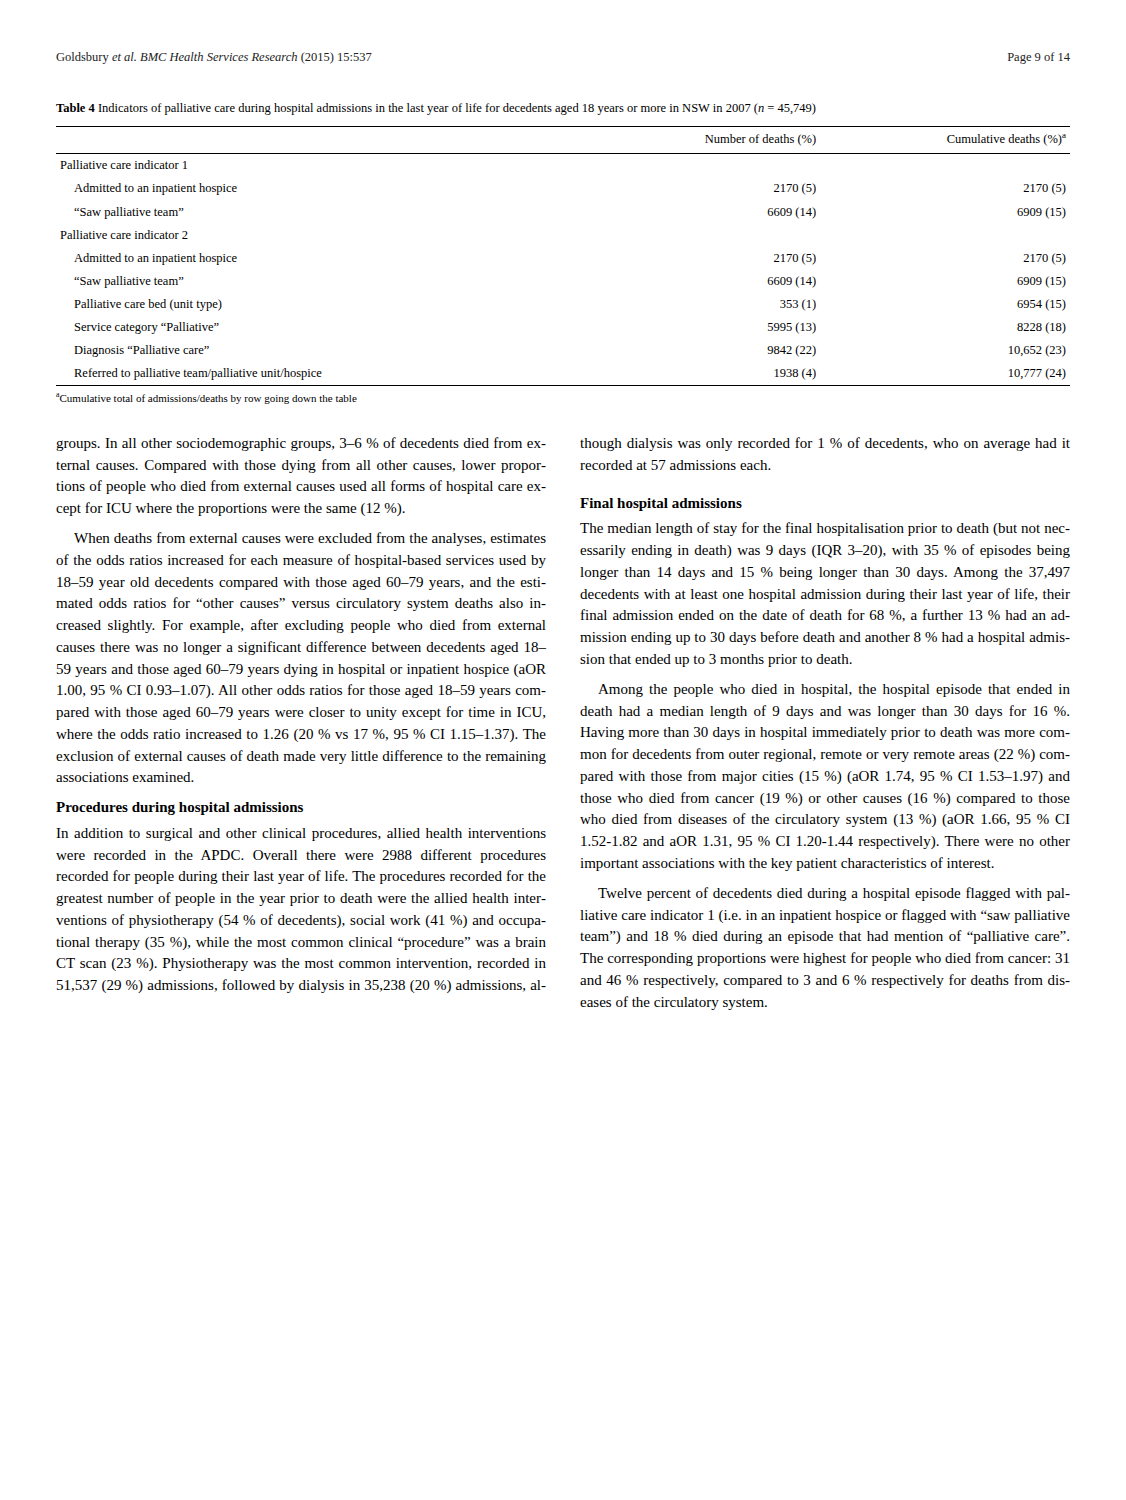Goldsbury et al. BMC Health Services Research (2015) 15:537 Page 9 of 14
Table 4 Indicators of palliative care during hospital admissions in the last year of life for decedents aged 18 years or more in NSW in 2007 (n = 45,749)
| | Number of deaths (%) | Cumulative deaths (%) a |
| --- | --- | --- |
| Palliative care indicator 1 | | |
| Admitted to an inpatient hospice | 2170 (5) | 2170 (5) |
| “Saw palliative team” | 6609 (14) | 6909 (15) |
| Palliative care indicator 2 | | |
| Admitted to an inpatient hospice | 2170 (5) | 2170 (5) |
| “Saw palliative team” | 6609 (14) | 6909 (15) |
| Palliative care bed (unit type) | 353 (1) | 6954 (15) |
| Service category “Palliative” | 5995 (13) | 8228 (18) |
| Diagnosis “Palliative care” | 9842 (22) | 10,652 (23) |
| Referred to palliative team/palliative unit/hospice | 1938 (4) | 10,777 (24) |
aCumulative total of admissions/deaths by row going down the table
groups. In all other sociodemographic groups, 3–6 % of decedents died from external causes. Compared with those dying from all other causes, lower proportions of people who died from external causes used all forms of hospital care except for ICU where the proportions were the same (12 %).
When deaths from external causes were excluded from the analyses, estimates of the odds ratios increased for each measure of hospital-based services used by 18–59 year old decedents compared with those aged 60–79 years, and the estimated odds ratios for “other causes” versus circulatory system deaths also increased slightly. For example, after excluding people who died from external causes there was no longer a significant difference between decedents aged 18–59 years and those aged 60–79 years dying in hospital or inpatient hospice (aOR 1.00, 95 % CI 0.93–1.07). All other odds ratios for those aged 18–59 years compared with those aged 60–79 years were closer to unity except for time in ICU, where the odds ratio increased to 1.26 (20 % vs 17 %, 95 % CI 1.15–1.37). The exclusion of external causes of death made very little difference to the remaining associations examined.
Procedures during hospital admissions
In addition to surgical and other clinical procedures, allied health interventions were recorded in the APDC. Overall there were 2988 different procedures recorded for people during their last year of life. The procedures recorded for the greatest number of people in the year prior to death were the allied health interventions of physiotherapy (54 % of decedents), social work (41 %) and occupational therapy (35 %), while the most common clinical “procedure” was a brain CT scan (23 %). Physiotherapy was the most common intervention, recorded in 51,537 (29 %) admissions, followed by dialysis in 35,238 (20 %) admissions, although dialysis was only recorded for 1 % of decedents, who on average had it recorded at 57 admissions each.
Final hospital admissions
The median length of stay for the final hospitalisation prior to death (but not necessarily ending in death) was 9 days (IQR 3–20), with 35 % of episodes being longer than 14 days and 15 % being longer than 30 days. Among the 37,497 decedents with at least one hospital admission during their last year of life, their final admission ended on the date of death for 68 %, a further 13 % had an admission ending up to 30 days before death and another 8 % had a hospital admission that ended up to 3 months prior to death.
Among the people who died in hospital, the hospital episode that ended in death had a median length of 9 days and was longer than 30 days for 16 %. Having more than 30 days in hospital immediately prior to death was more common for decedents from outer regional, remote or very remote areas (22 %) compared with those from major cities (15 %) (aOR 1.74, 95 % CI 1.53–1.97) and those who died from cancer (19 %) or other causes (16 %) compared to those who died from diseases of the circulatory system (13 %) (aOR 1.66, 95 % CI 1.52-1.82 and aOR 1.31, 95 % CI 1.20-1.44 respectively). There were no other important associations with the key patient characteristics of interest.
Twelve percent of decedents died during a hospital episode flagged with palliative care indicator 1 (i.e. in an inpatient hospice or flagged with “saw palliative team”) and 18 % died during an episode that had mention of “palliative care”. The corresponding proportions were highest for people who died from cancer: 31 and 46 % respectively, compared to 3 and 6 % respectively for deaths from diseases of the circulatory system.